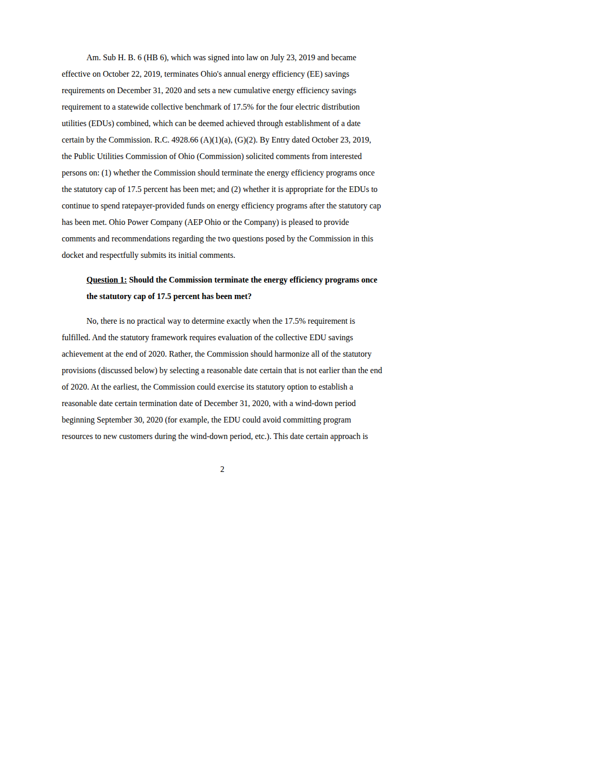Am. Sub H. B. 6 (HB 6), which was signed into law on July 23, 2019 and became effective on October 22, 2019, terminates Ohio's annual energy efficiency (EE) savings requirements on December 31, 2020 and sets a new cumulative energy efficiency savings requirement to a statewide collective benchmark of 17.5% for the four electric distribution utilities (EDUs) combined, which can be deemed achieved through establishment of a date certain by the Commission. R.C. 4928.66 (A)(1)(a), (G)(2). By Entry dated October 23, 2019, the Public Utilities Commission of Ohio (Commission) solicited comments from interested persons on: (1) whether the Commission should terminate the energy efficiency programs once the statutory cap of 17.5 percent has been met; and (2) whether it is appropriate for the EDUs to continue to spend ratepayer-provided funds on energy efficiency programs after the statutory cap has been met. Ohio Power Company (AEP Ohio or the Company) is pleased to provide comments and recommendations regarding the two questions posed by the Commission in this docket and respectfully submits its initial comments.
Question 1: Should the Commission terminate the energy efficiency programs once the statutory cap of 17.5 percent has been met?
No, there is no practical way to determine exactly when the 17.5% requirement is fulfilled. And the statutory framework requires evaluation of the collective EDU savings achievement at the end of 2020. Rather, the Commission should harmonize all of the statutory provisions (discussed below) by selecting a reasonable date certain that is not earlier than the end of 2020. At the earliest, the Commission could exercise its statutory option to establish a reasonable date certain termination date of December 31, 2020, with a wind-down period beginning September 30, 2020 (for example, the EDU could avoid committing program resources to new customers during the wind-down period, etc.). This date certain approach is
2